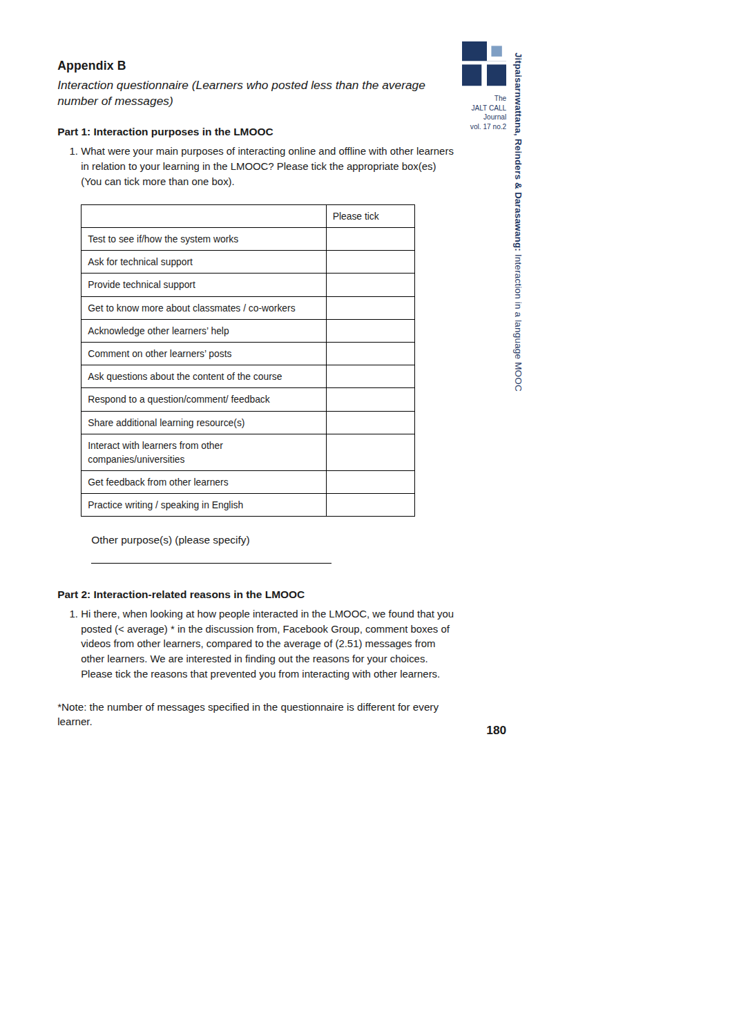The
JALT CALL
Journal
vol. 17 no.2
Jitpaisarnwattana, Reinders & Darasawang: Interaction in a language MOOC
180
Appendix B
Interaction questionnaire (Learners who posted less than the average number of messages)
Part 1: Interaction purposes in the LMOOC
What were your main purposes of interacting online and offline with other learners in relation to your learning in the LMOOC? Please tick the appropriate box(es) (You can tick more than one box).
| | Please tick |
| --- | --- |
| Test to see if/how the system works | |
| Ask for technical support | |
| Provide technical support | |
| Get to know more about classmates / co-workers | |
| Acknowledge other learners’ help | |
| Comment on other learners’ posts | |
| Ask questions about the content of the course | |
| Respond to a question/comment/ feedback | |
| Share additional learning resource(s) | |
| Interact with learners from other companies/universities | |
| Get feedback from other learners | |
| Practice writing / speaking in English | |
Other purpose(s) (please specify)
Part 2: Interaction-related reasons in the LMOOC
Hi there, when looking at how people interacted in the LMOOC, we found that you posted (< average) * in the discussion from, Facebook Group, comment boxes of videos from other learners, compared to the average of (2.51) messages from other learners. We are interested in finding out the reasons for your choices. Please tick the reasons that prevented you from interacting with other learners.
*Note: the number of messages specified in the questionnaire is different for every learner.